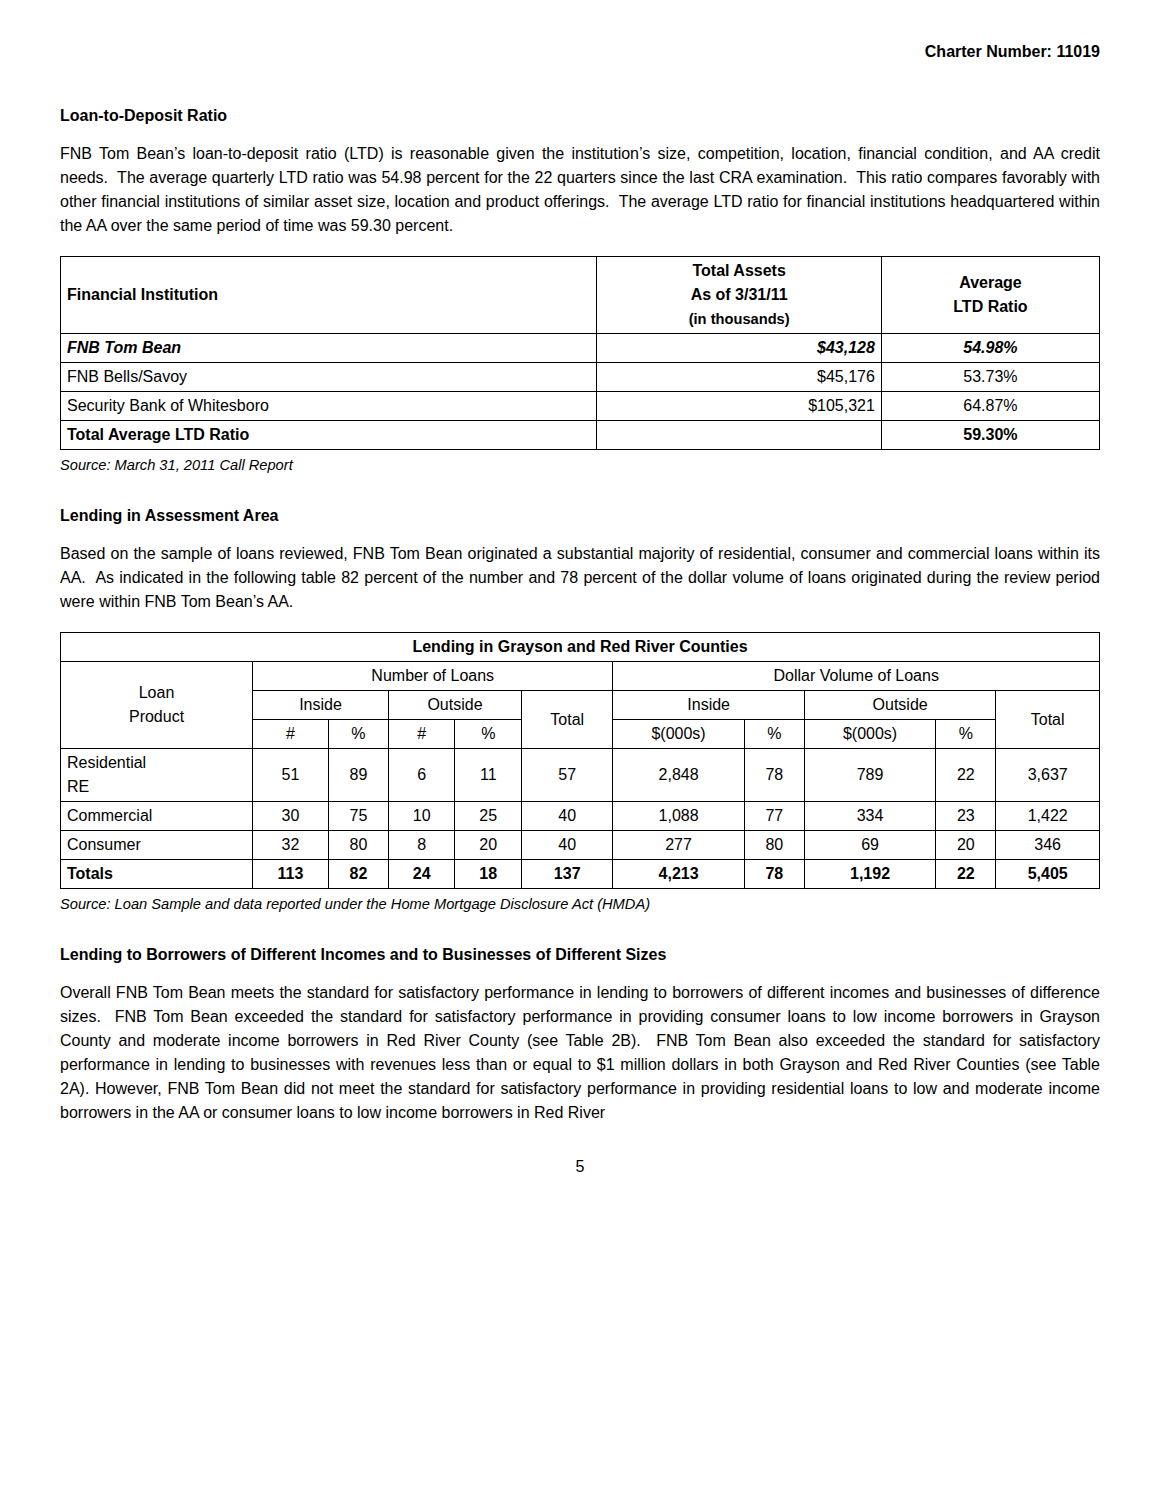Charter Number: 11019
Loan-to-Deposit Ratio
FNB Tom Bean’s loan-to-deposit ratio (LTD) is reasonable given the institution’s size, competition, location, financial condition, and AA credit needs. The average quarterly LTD ratio was 54.98 percent for the 22 quarters since the last CRA examination. This ratio compares favorably with other financial institutions of similar asset size, location and product offerings. The average LTD ratio for financial institutions headquartered within the AA over the same period of time was 59.30 percent.
| Financial Institution | Total Assets As of 3/31/11 (in thousands) | Average LTD Ratio |
| --- | --- | --- |
| FNB Tom Bean | $43,128 | 54.98% |
| FNB Bells/Savoy | $45,176 | 53.73% |
| Security Bank of Whitesboro | $105,321 | 64.87% |
| Total Average LTD Ratio | | 59.30% |
Source: March 31, 2011 Call Report
Lending in Assessment Area
Based on the sample of loans reviewed, FNB Tom Bean originated a substantial majority of residential, consumer and commercial loans within its AA. As indicated in the following table 82 percent of the number and 78 percent of the dollar volume of loans originated during the review period were within FNB Tom Bean’s AA.
| Lending in Grayson and Red River Counties |
| --- |
| Loan Product | Number of Loans | Dollar Volume of Loans |
| Inside | Outside | Total | Inside | Outside | Total |
| # | % | # | % | $(000s) | % | $(000s) | % |
| Residential RE | 51 | 89 | 6 | 11 | 57 | 2,848 | 78 | 789 | 22 | 3,637 |
| Commercial | 30 | 75 | 10 | 25 | 40 | 1,088 | 77 | 334 | 23 | 1,422 |
| Consumer | 32 | 80 | 8 | 20 | 40 | 277 | 80 | 69 | 20 | 346 |
| Totals | 113 | 82 | 24 | 18 | 137 | 4,213 | 78 | 1,192 | 22 | 5,405 |
Source: Loan Sample and data reported under the Home Mortgage Disclosure Act (HMDA)
Lending to Borrowers of Different Incomes and to Businesses of Different Sizes
Overall FNB Tom Bean meets the standard for satisfactory performance in lending to borrowers of different incomes and businesses of difference sizes. FNB Tom Bean exceeded the standard for satisfactory performance in providing consumer loans to low income borrowers in Grayson County and moderate income borrowers in Red River County (see Table 2B). FNB Tom Bean also exceeded the standard for satisfactory performance in lending to businesses with revenues less than or equal to $1 million dollars in both Grayson and Red River Counties (see Table 2A). However, FNB Tom Bean did not meet the standard for satisfactory performance in providing residential loans to low and moderate income borrowers in the AA or consumer loans to low income borrowers in Red River
5